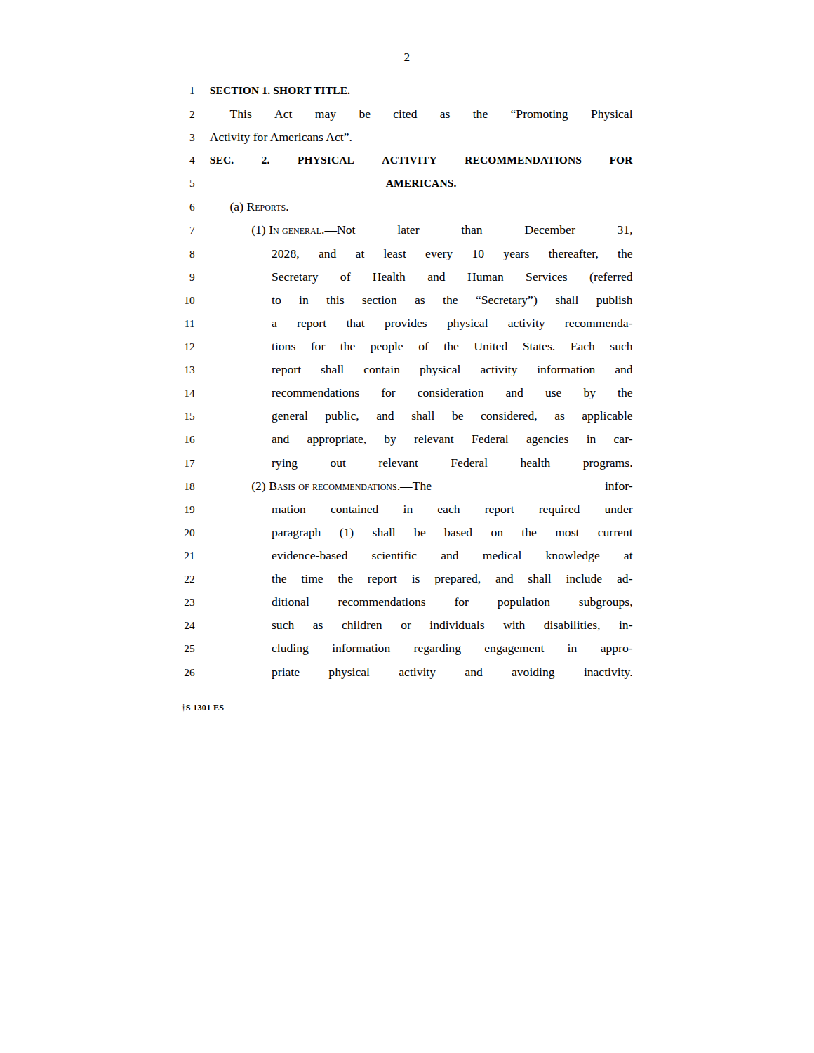2
1
SECTION 1. SHORT TITLE.
2
This Act may be cited as the“Promoting Physical
3
Activity for Americans Act”.
4
SEC. 2. PHYSICAL ACTIVITY RECOMMENDATIONS FOR
5
AMERICANS.
6
(a) Reports.—
7
(1) In general.—Not later than December 31,
8
2028, and at least every 10 years thereafter, the
9
Secretary of Health and Human Services(referred
10
to in this section as the“Secretary”) shall publish
11
areport that provides physical activity recommenda-
12
tions for the people of the United States. Each such
13
report shall contain physical activity information and
14
recommendations for consideration and use by the
15
general public, and shall be considered, as applicable
16
and appropriate, by relevant Federal agencies in car-
17
rying out relevant Federal health programs.
18
(2) Basis of recommendations.—The infor-
19
mation contained in each report required under
20
paragraph(1) shall be based on the most current
21
evidence-based scientific and medical knowledge at
22
the time the report is prepared, and shall include ad-
23
ditional recommendations for population subgroups,
24
such as children or individuals with disabilities, in-
25
cluding information regarding engagement in appro-
26
priate physical activity and avoiding inactivity.
†S 1301 ES